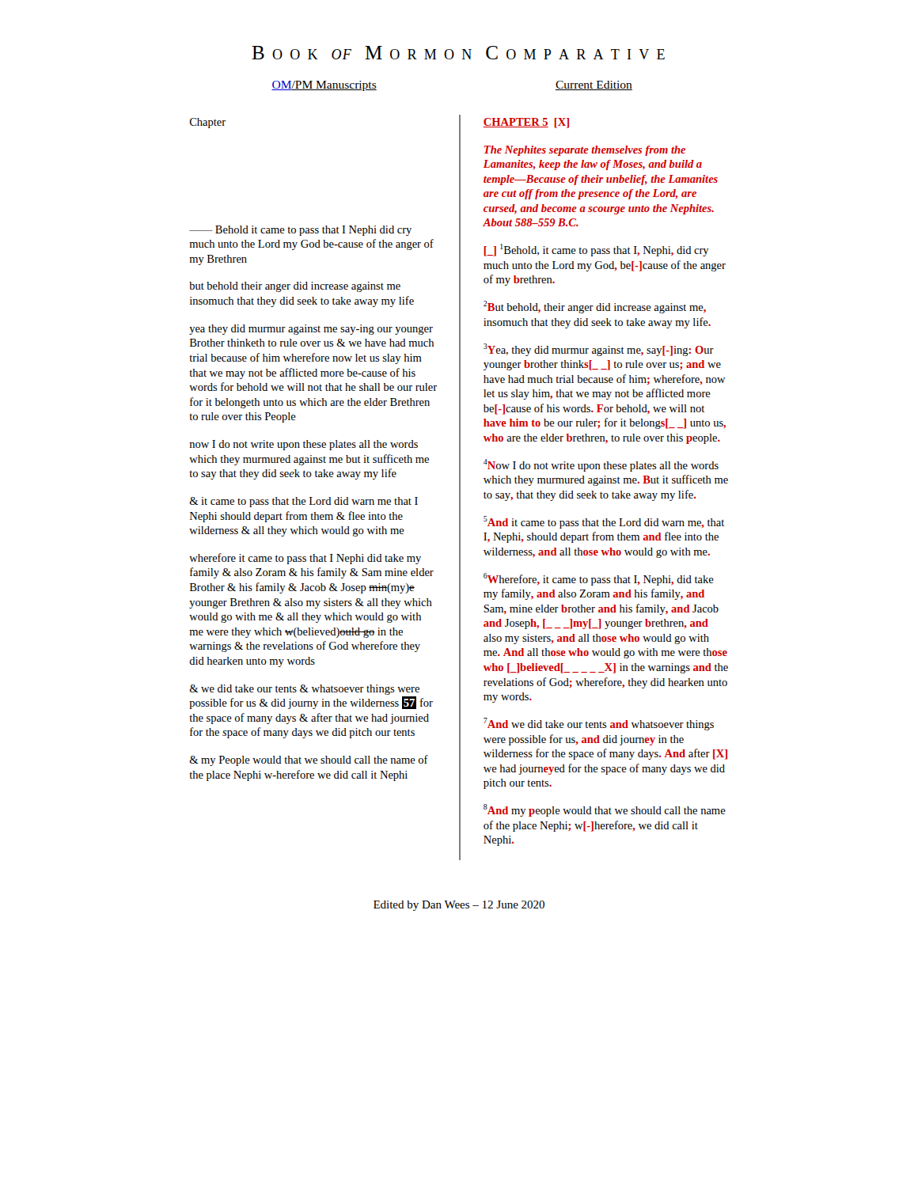B o o k of M o r m o n C o m p a r a t i v e
OM/PM Manuscripts
Current Edition
Chapter
—— Behold it came to pass that I Nephi did cry much unto the Lord my God be-cause of the anger of my Brethren
but behold their anger did increase against me insomuch that they did seek to take away my life
yea they did murmur against me say-ing our younger Brother thinketh to rule over us & we have had much trial because of him wherefore now let us slay him that we may not be afflicted more be-cause of his words for behold we will not that he shall be our ruler for it belongeth unto us which are the elder Brethren to rule over this People
now I do not write upon these plates all the words which they murmured against me but it sufficeth me to say that they did seek to take away my life
& it came to pass that the Lord did warn me that I Nephi should depart from them & flee into the wilderness & all they which would go with me
wherefore it came to pass that I Nephi did take my family & also Zoram & his family & Sam mine elder Brother & his family & Jacob & Josep min(my)e younger Brethren & also my sisters & all they which would go with me & all they which would go with me were they which w(believed)ould go in the warnings & the revelations of God wherefore they did hearken unto my words
& we did take our tents & whatsoever things were possible for us & did journy in the wilderness 57 for the space of many days & after that we had journied for the space of many days we did pitch our tents
& my People would that we should call the name of the place Nephi w-herefore we did call it Nephi
CHAPTER 5 [X]
The Nephites separate themselves from the Lamanites, keep the law of Moses, and build a temple—Because of their unbelief, the Lamanites are cut off from the presence of the Lord, are cursed, and become a scourge unto the Nephites. About 588–559 B.C.
[_] 1Behold, it came to pass that I, Nephi, did cry much unto the Lord my God, be[-] cause of the anger of my brethren.
2But behold, their anger did increase against me, insomuch that they did seek to take away my life.
3Yea, they did murmur against me, say[-] ing: Our younger brother thinks[_ _] to rule over us; and we have had much trial because of him; wherefore, now let us slay him, that we may not be afflicted more be[-] cause of his words. For behold, we will not have him to be our ruler; for it belongs[_ _] unto us, who are the elder brethren, to rule over this people.
4Now I do not write upon these plates all the words which they murmured against me. But it sufficeth me to say, that they did seek to take away my life.
5And it came to pass that the Lord did warn me, that I, Nephi, should depart from them and flee into the wilderness, and all those who would go with me.
6Wherefore, it came to pass that I, Nephi, did take my family, and also Zoram and his family, and Sam, mine elder brother and his family, and Jacob and Joseph, [_ _ _]my[_] younger brethren, and also my sisters, and all those who would go with me. And all those who would go with me were those who [_]believed[_ _ _ _ _X] in the warnings and the revelations of God; wherefore, they did hearken unto my words.
7And we did take our tents and whatsoever things were possible for us, and did journey in the wilderness for the space of many days. And after [X] we had journeyed for the space of many days we did pitch our tents.
8And my people would that we should call the name of the place Nephi; w[-] herefore, we did call it Nephi.
Edited by Dan Wees – 12 June 2020